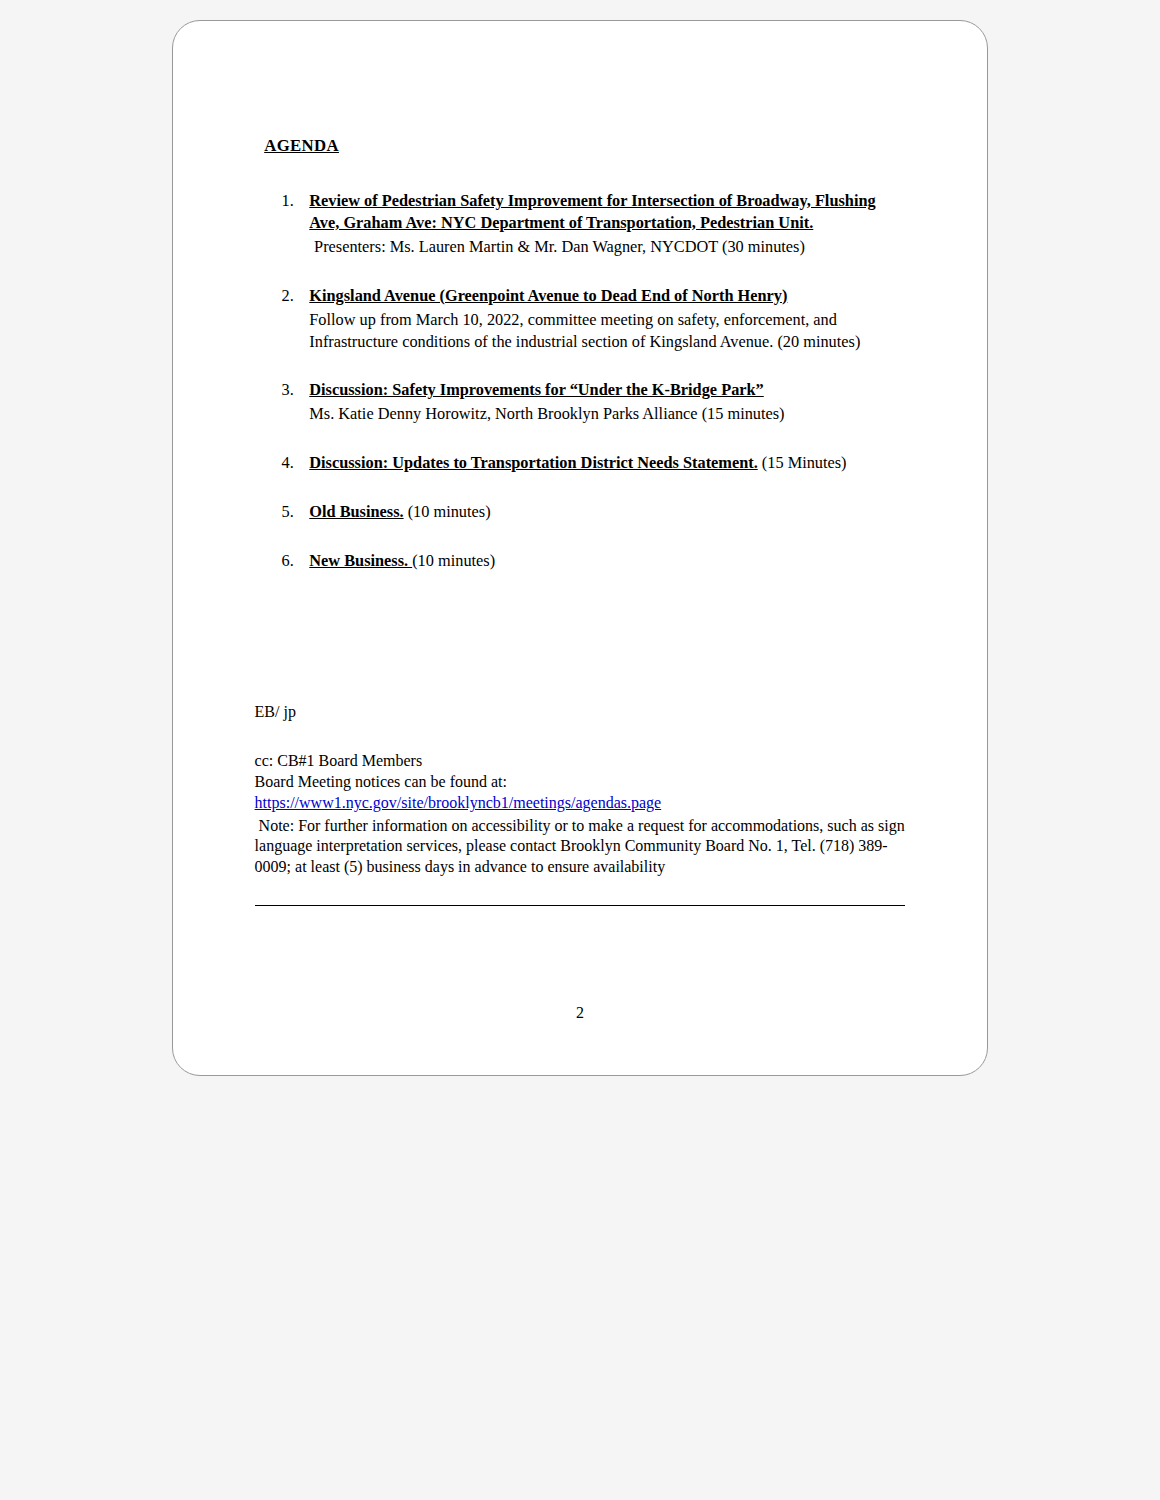AGENDA
Review of Pedestrian Safety Improvement for Intersection of Broadway, Flushing Ave, Graham Ave: NYC Department of Transportation, Pedestrian Unit. Presenters: Ms. Lauren Martin & Mr. Dan Wagner, NYCDOT (30 minutes)
Kingsland Avenue (Greenpoint Avenue to Dead End of North Henry) Follow up from March 10, 2022, committee meeting on safety, enforcement, and Infrastructure conditions of the industrial section of Kingsland Avenue. (20 minutes)
Discussion: Safety Improvements for “Under the K-Bridge Park” Ms. Katie Denny Horowitz, North Brooklyn Parks Alliance (15 minutes)
Discussion: Updates to Transportation District Needs Statement. (15 Minutes)
Old Business. (10 minutes)
New Business. (10 minutes)
EB/ jp
cc: CB#1 Board Members
Board Meeting notices can be found at:
https://www1.nyc.gov/site/brooklyncb1/meetings/agendas.page
Note: For further information on accessibility or to make a request for accommodations, such as sign language interpretation services, please contact Brooklyn Community Board No. 1, Tel. (718) 389-0009; at least (5) business days in advance to ensure availability
2